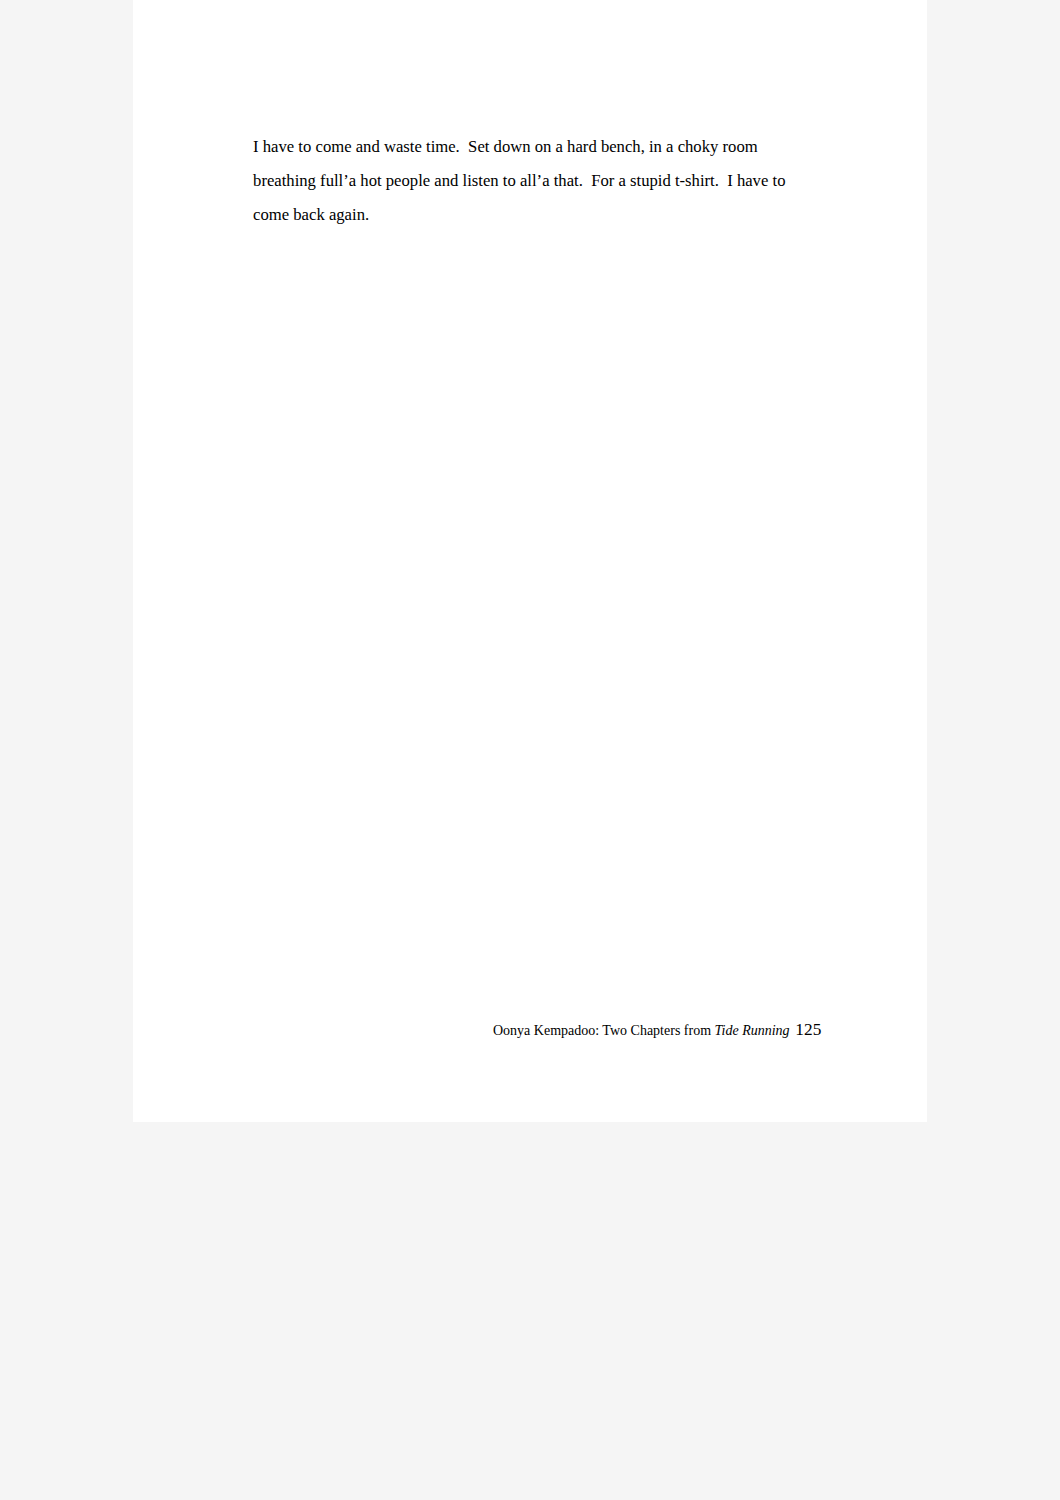I have to come and waste time. Set down on a hard bench, in a choky room breathing full’a hot people and listen to all’a that. For a stupid t-shirt. I have to come back again.
Oonya Kempadoo: Two Chapters from Tide Running 125